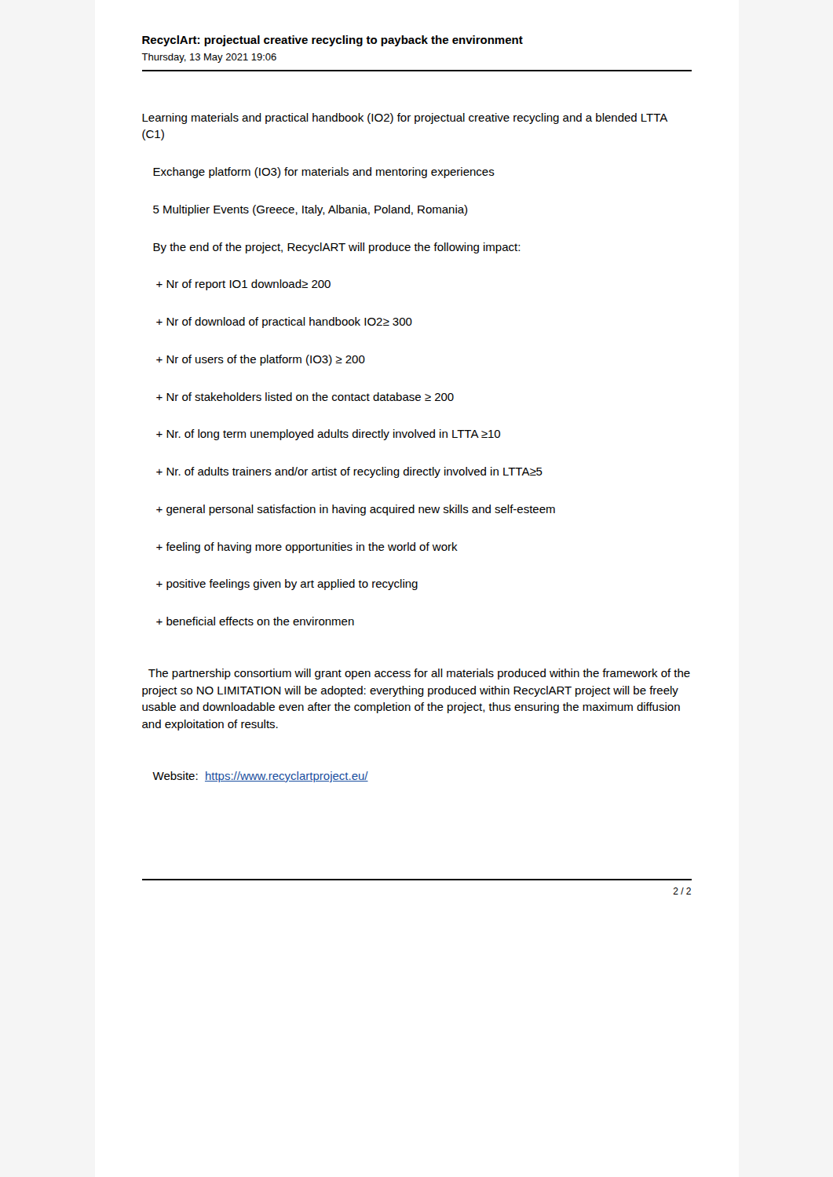RecyclArt: projectual creative recycling to payback the environment
Thursday, 13 May 2021 19:06
Learning materials and practical handbook (IO2) for projectual creative recycling and a blended LTTA (C1)
Exchange platform (IO3) for materials and mentoring experiences
5 Multiplier Events (Greece, Italy, Albania, Poland, Romania)
By the end of the project, RecyclART will produce the following impact:
+ Nr of report IO1 download≥ 200
+ Nr of download of practical handbook IO2≥ 300
+ Nr of users of the platform (IO3) ≥ 200
+ Nr of stakeholders listed on the contact database ≥ 200
+ Nr. of long term unemployed adults directly involved in LTTA ≥10
+ Nr. of adults trainers and/or artist of recycling directly involved in LTTA≥5
+ general personal satisfaction in having acquired new skills and self-esteem
+ feeling of having more opportunities in the world of work
+ positive feelings given by art applied to recycling
+ beneficial effects on the environmen
The partnership consortium will grant open access for all materials produced within the framework of the project so NO LIMITATION will be adopted: everything produced within RecyclART project will be freely usable and downloadable even after the completion of the project, thus ensuring the maximum diffusion and exploitation of results.
Website: https://www.recyclartproject.eu/
2 / 2